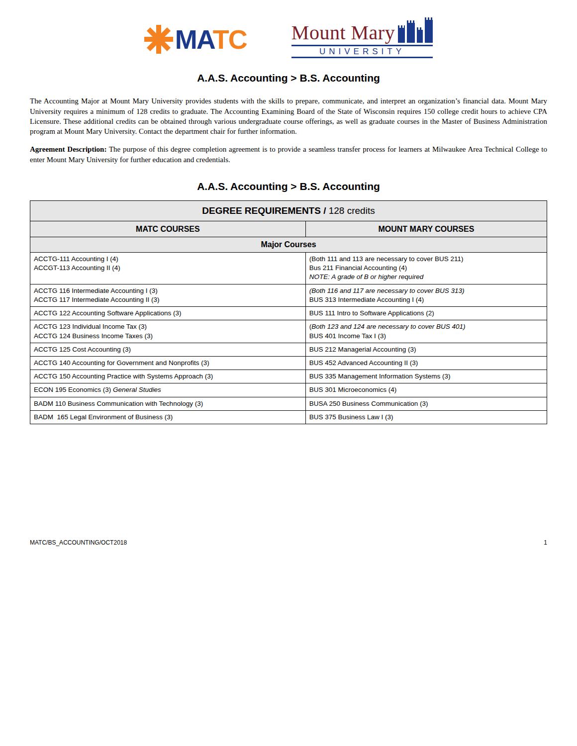MA TC
Mount Mary
UNIVERSITY
A.A.S. Accounting > B.S. Accounting
The Accounting Major at Mount Mary University provides students with the skills to prepare, communicate, and interpret an organization’s financial data. Mount Mary University requires a minimum of 128 credits to graduate. The Accounting Examining Board of the State of Wisconsin requires 150 college credit hours to achieve CPA Licensure. These additional credits can be obtained through various undergraduate course offerings, as well as graduate courses in the Master of Business Administration program at Mount Mary University. Contact the department chair for further information.
Agreement Description: The purpose of this degree completion agreement is to provide a seamless transfer process for learners at Milwaukee Area Technical College to enter Mount Mary University for further education and credentials.
A.A.S. Accounting > B.S. Accounting
| DEGREE REQUIREMENTS / 128 credits |
| MATC COURSES | MOUNT MARY COURSES |
| Major Courses |
| ACCTG-111 Accounting I (4) ACCGT-113 Accounting II (4) | (Both 111 and 113 are necessary to cover BUS 211) Bus 211 Financial Accounting (4) NOTE: A grade of B or higher required |
| ACCTG 116 Intermediate Accounting I (3) ACCTG 117 Intermediate Accounting II (3) | (Both 116 and 117 are necessary to cover BUS 313) BUS 313 Intermediate Accounting I (4) |
| ACCTG 122 Accounting Software Applications (3) | BUS 111 Intro to Software Applications (2) |
| ACCTG 123 Individual Income Tax (3) ACCTG 124 Business Income Taxes (3) | ( Both 123 and 124 are necessary to cover BUS 401) BUS 401 Income Tax I (3) |
| ACCTG 125 Cost Accounting (3) | BUS 212 Managerial Accounting (3) |
| ACCTG 140 Accounting for Government and Nonprofits (3) | BUS 452 Advanced Accounting II (3) |
| ACCTG 150 Accounting Practice with Systems Approach (3) | BUS 335 Management Information Systems (3) |
| ECON 195 Economics (3) General Studies | BUS 301 Microeconomics (4) |
| BADM 110 Business Communication with Technology (3) | BUSA 250 Business Communication (3) |
| BADM 165 Legal Environment of Business (3) | BUS 375 Business Law I (3) |
MATC/BS_ACCOUNTING/OCT2018 1